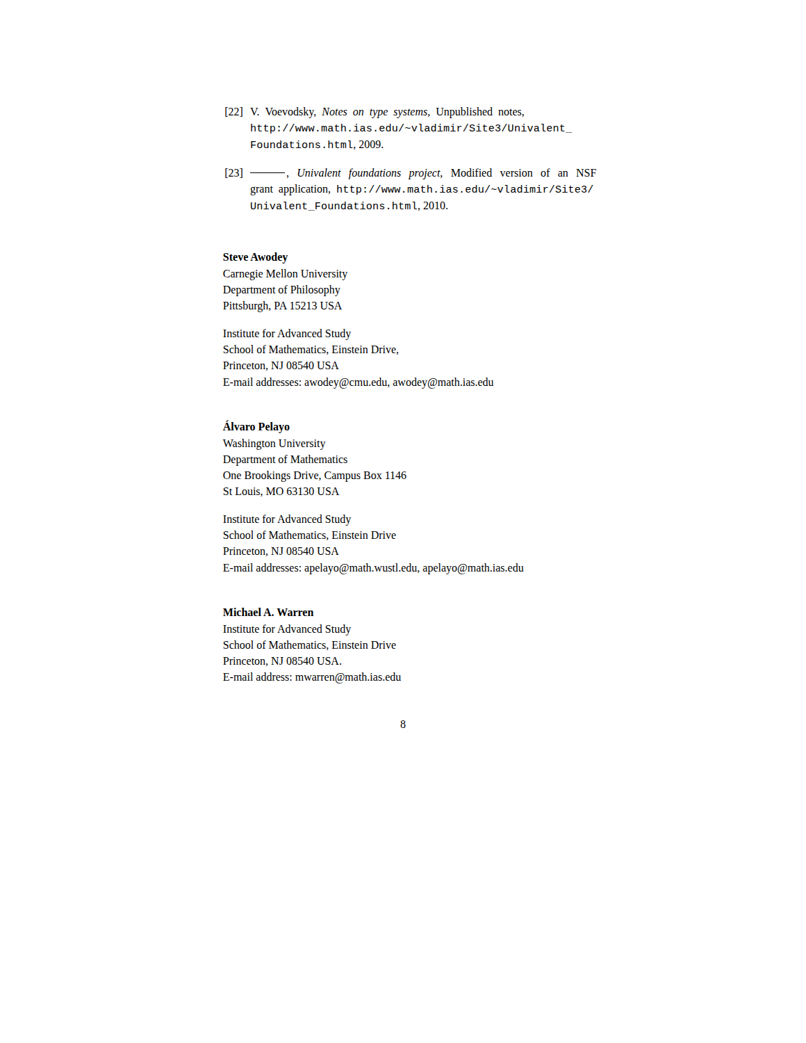[22]
V. Voevodsky, Notes on type systems, Unpublished notes,
http://www.math.ias.edu/~vladimir/Site3/Univalent_
Foundations.html, 2009.
[23]
, Univalent foundations project, Modified version of an NSF grant application, http://www.math.ias.edu/~vladimir/Site3/
Univalent_Foundations.html, 2010.
Steve Awodey
Carnegie Mellon University
Department of Philosophy
Pittsburgh, PA 15213 USA
Institute for Advanced Study
School of Mathematics, Einstein Drive,
Princeton, NJ 08540 USA
E-mail addresses: awodey@cmu.edu, awodey@math.ias.edu
Álvaro Pelayo
Washington University
Department of Mathematics
One Brookings Drive, Campus Box 1146
St Louis, MO 63130 USA
Institute for Advanced Study
School of Mathematics, Einstein Drive
Princeton, NJ 08540 USA
E-mail addresses: apelayo@math.wustl.edu, apelayo@math.ias.edu
Michael A. Warren
Institute for Advanced Study
School of Mathematics, Einstein Drive
Princeton, NJ 08540 USA.
E-mail address: mwarren@math.ias.edu
8